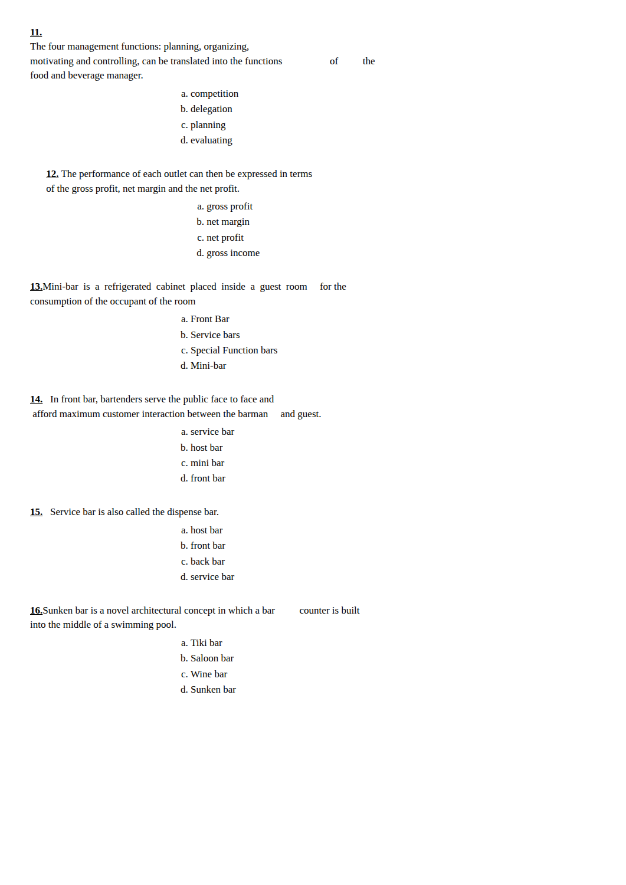11. The four management functions: planning, organizing,
motivating and controlling, can be translated into the functions of the
food and beverage manager.
competition
delegation
planning
evaluating
12. The performance of each outlet can then be expressed in terms
of the gross profit, net margin and the net profit.
gross profit
net margin
net profit
gross income
13. Mini-bar is a refrigerated cabinet placed inside a guest room for the
consumption of the occupant of the room
Front Bar
Service bars
Special Function bars
Mini-bar
14. In front bar, bartenders serve the public face to face and
afford maximum customer interaction between the barman and guest.
service bar
host bar
mini bar
front bar
15. Service bar is also called the dispense bar.
host bar
front bar
back bar
service bar
16. Sunken bar is a novel architectural concept in which a bar counter is built
into the middle of a swimming pool.
Tiki bar
Saloon bar
Wine bar
Sunken bar